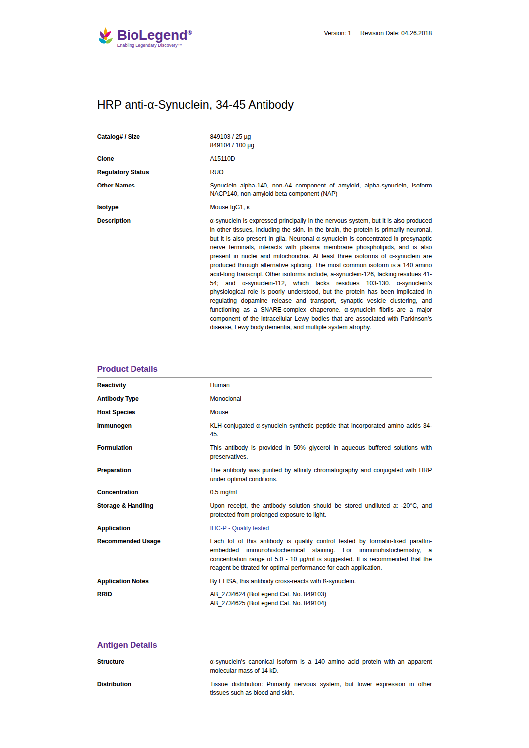BioLegend®
Enabling Legendary Discovery™
Version: 1Revision Date: 04.26.2018
HRP anti-α-Synuclein, 34-45 Antibody
| Catalog# / Size | 849103 / 25 µg 849104 / 100 µg |
| Clone | A15110D |
| Regulatory Status | RUO |
| Other Names | Synuclein alpha-140, non-A4 component of amyloid, alpha-synuclein, isoform NACP140, non-amyloid beta component (NAP) |
| Isotype | Mouse IgG1, κ |
| Description | α-synuclein is expressed principally in the nervous system, but it is also produced in other tissues, including the skin. In the brain, the protein is primarily neuronal, but it is also present in glia. Neuronal α-synuclein is concentrated in presynaptic nerve terminals, interacts with plasma membrane phospholipids, and is also present in nuclei and mitochondria. At least three isoforms of α-synuclein are produced through alternative splicing. The most common isoform is a 140 amino acid-long transcript. Other isoforms include, a-synuclein-126, lacking residues 41-54; and α-synuclein-112, which lacks residues 103-130. α-synuclein's physiological role is poorly understood, but the protein has been implicated in regulating dopamine release and transport, synaptic vesicle clustering, and functioning as a SNARE-complex chaperone. α-synuclein fibrils are a major component of the intracellular Lewy bodies that are associated with Parkinson's disease, Lewy body dementia, and multiple system atrophy. |
Product Details
| Reactivity | Human |
| Antibody Type | Monoclonal |
| Host Species | Mouse |
| Immunogen | KLH-conjugated α-synuclein synthetic peptide that incorporated amino acids 34-45. |
| Formulation | This antibody is provided in 50% glycerol in aqueous buffered solutions with preservatives. |
| Preparation | The antibody was purified by affinity chromatography and conjugated with HRP under optimal conditions. |
| Concentration | 0.5 mg/ml |
| Storage & Handling | Upon receipt, the antibody solution should be stored undiluted at -20°C, and protected from prolonged exposure to light. |
| Application | IHC-P - Quality tested |
| Recommended Usage | Each lot of this antibody is quality control tested by formalin-fixed paraffin-embedded immunohistochemical staining. For immunohistochemistry, a concentration range of 5.0 - 10 µg/ml is suggested. It is recommended that the reagent be titrated for optimal performance for each application. |
| Application Notes | By ELISA, this antibody cross-reacts with ß-synuclein. |
| RRID | AB_2734624 (BioLegend Cat. No. 849103) AB_2734625 (BioLegend Cat. No. 849104) |
Antigen Details
| Structure | α-synuclein's canonical isoform is a 140 amino acid protein with an apparent molecular mass of 14 kD. |
| Distribution | Tissue distribution: Primarily nervous system, but lower expression in other tissues such as blood and skin. |